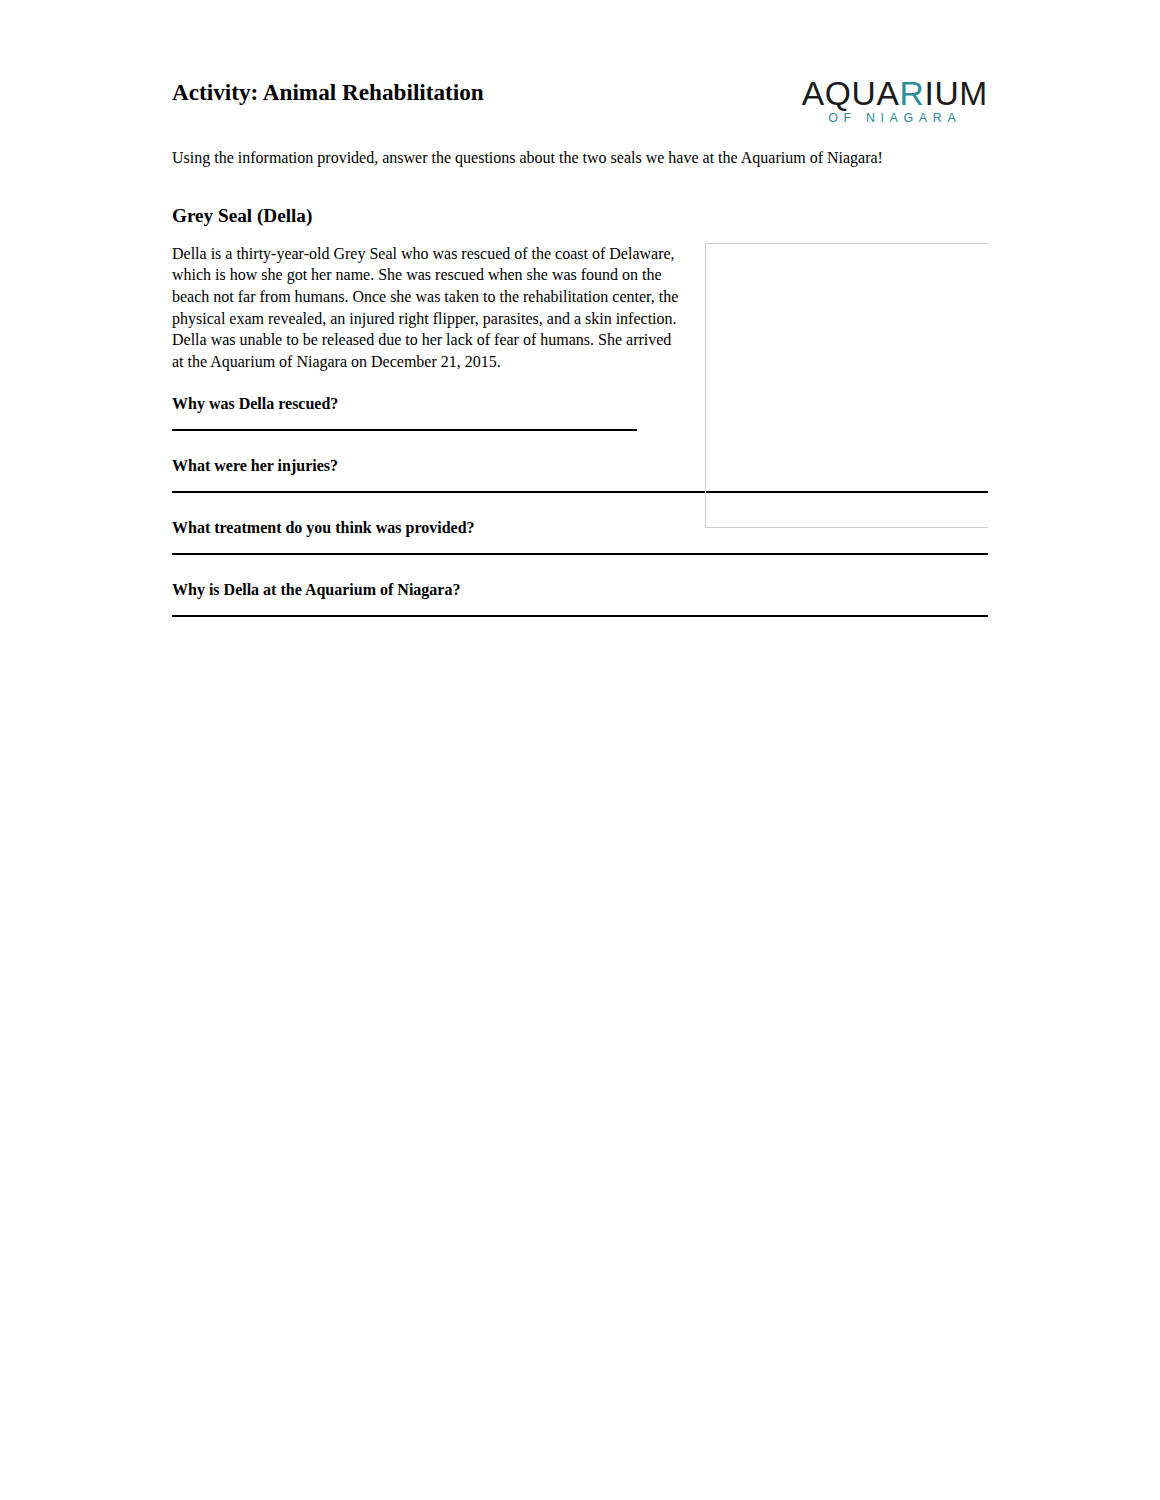AQUARIUM
OF NIAGARA
Activity: Animal Rehabilitation
Using the information provided, answer the questions about the two seals we have at the Aquarium of Niagara!
Grey Seal (Della)
Della is a thirty-year-old Grey Seal who was rescued of the coast of Delaware, which is how she got her name. She was rescued when she was found on the beach not far from humans. Once she was taken to the rehabilitation center, the physical exam revealed, an injured right flipper, parasites, and a skin infection. Della was unable to be released due to her lack of fear of humans. She arrived at the Aquarium of Niagara on December 21, 2015.
Why was Della rescued?
What were her injuries?
What treatment do you think was provided?
Why is Della at the Aquarium of Niagara?